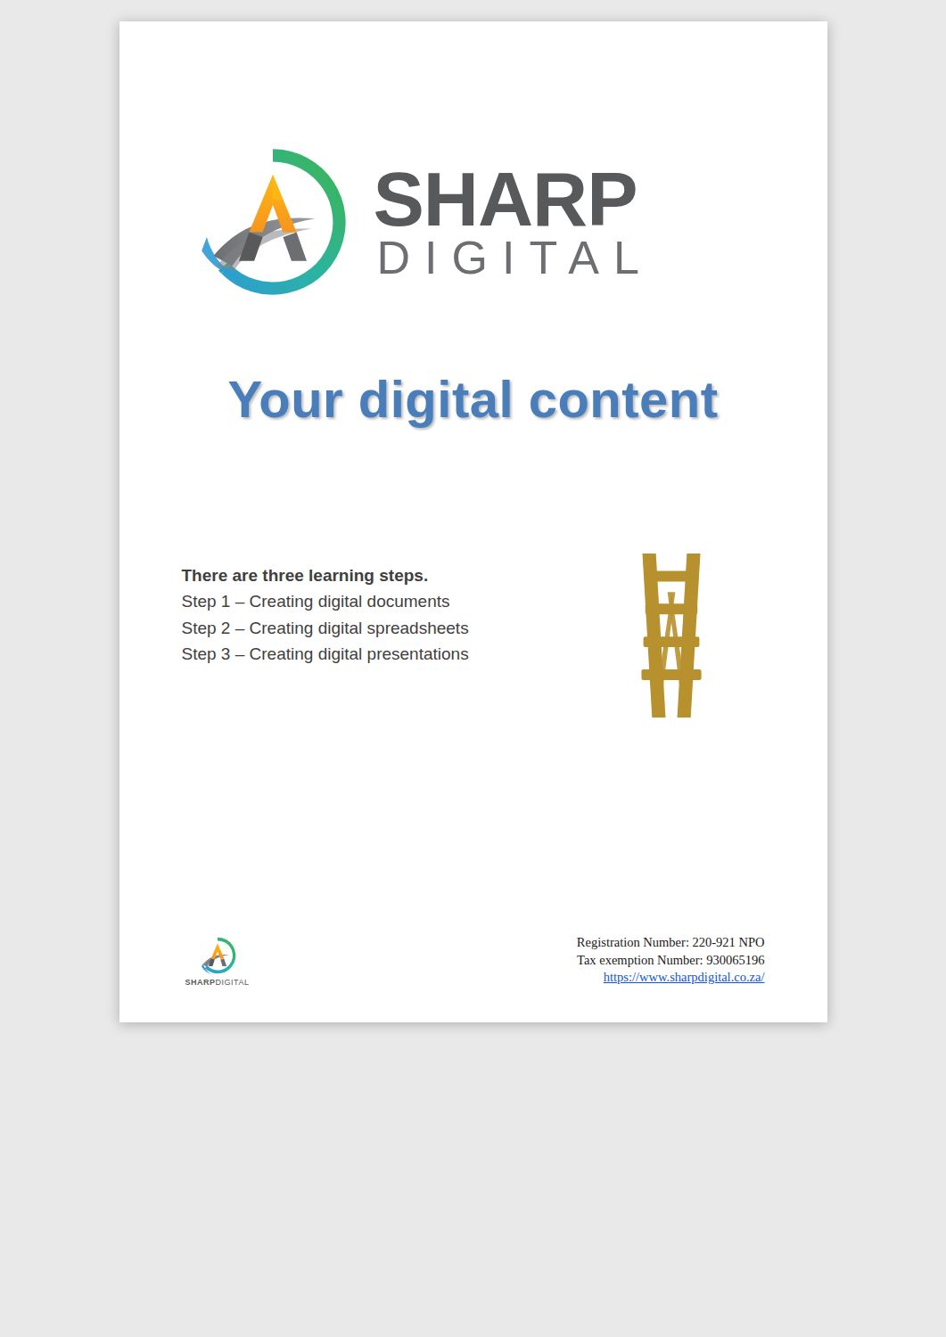SHARP
DIGITAL
Your digital content
There are three learning steps.
Step 1 – Creating digital documents
Step 2 – Creating digital spreadsheets
Step 3 – Creating digital presentations
SHARPDIGITAL
Registration Number: 220-921 NPO
Tax exemption Number: 930065196
https://www.sharpdigital.co.za/